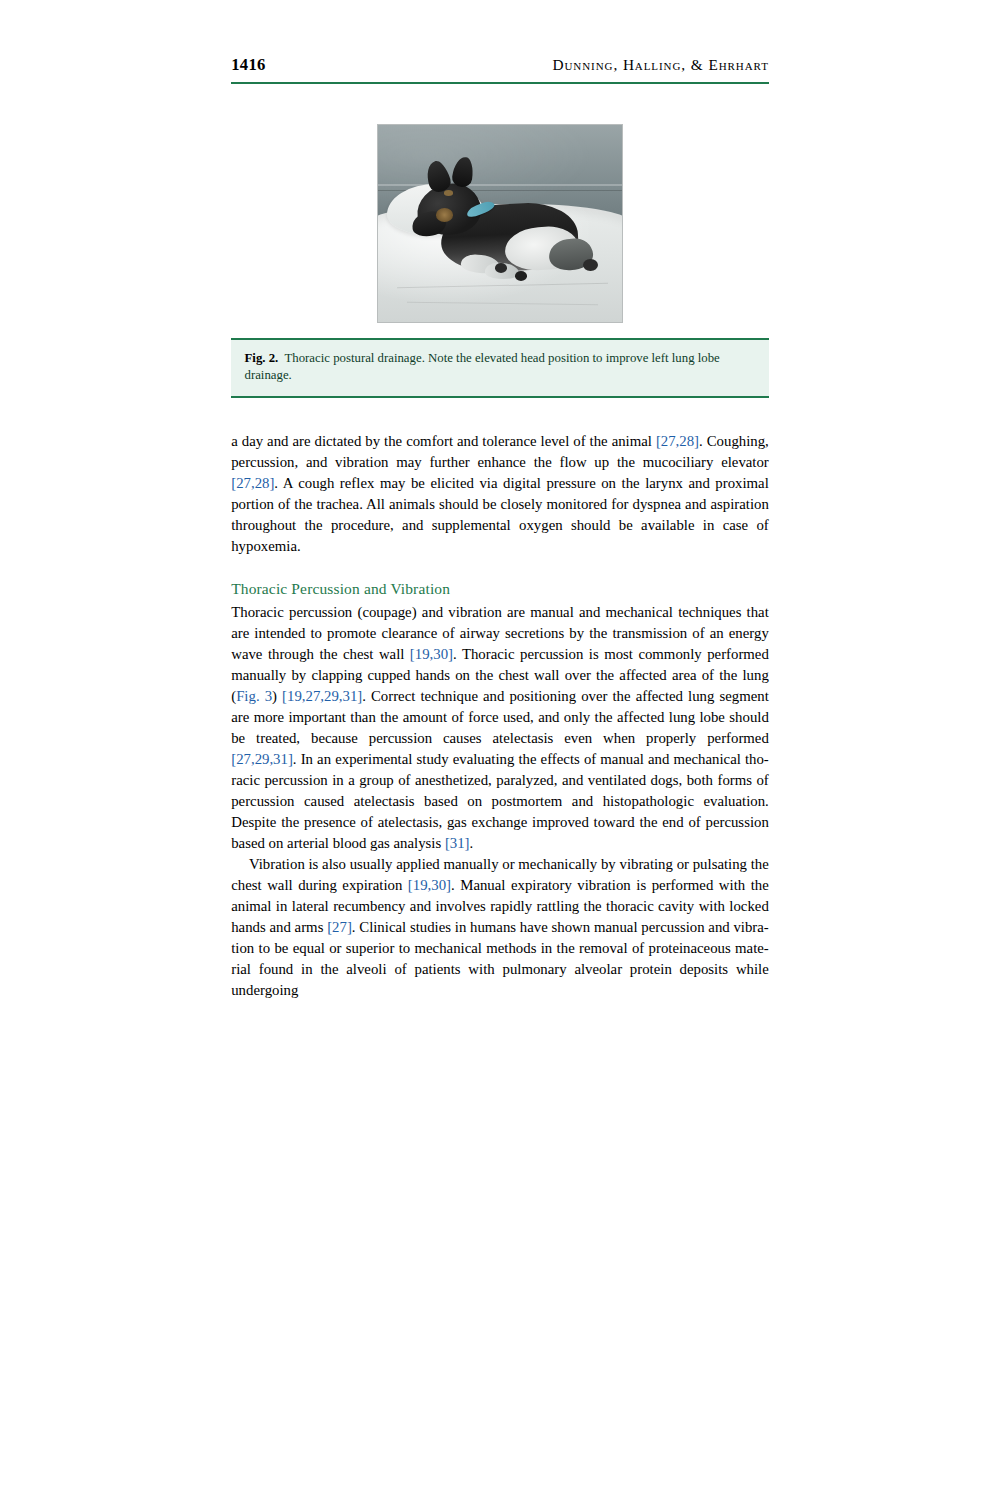1416 Dunning, Halling, & Ehrhart
Fig. 2. Thoracic postural drainage. Note the elevated head position to improve left lung lobe drainage.
a day and are dictated by the comfort and tolerance level of the animal [27,28]. Coughing, percussion, and vibration may further enhance the flow up the mucociliary elevator [27,28]. A cough reflex may be elicited via digital pressure on the larynx and proximal portion of the trachea. All animals should be closely monitored for dyspnea and aspiration throughout the procedure, and supplemental oxygen should be available in case of hypoxemia.
Thoracic Percussion and Vibration
Thoracic percussion (coupage) and vibration are manual and mechanical techniques that are intended to promote clearance of airway secretions by the transmission of an energy wave through the chest wall [19,30]. Thoracic percussion is most commonly performed manually by clapping cupped hands on the chest wall over the affected area of the lung (Fig. 3) [19,27,29,31]. Correct technique and positioning over the affected lung segment are more important than the amount of force used, and only the affected lung lobe should be treated, because percussion causes atelectasis even when properly performed [27,29,31]. In an experimental study evaluating the effects of manual and mechanical thoracic percussion in a group of anesthetized, paralyzed, and ventilated dogs, both forms of percussion caused atelectasis based on postmortem and histopathologic evaluation. Despite the presence of atelectasis, gas exchange improved toward the end of percussion based on arterial blood gas analysis [31].
Vibration is also usually applied manually or mechanically by vibrating or pulsating the chest wall during expiration [19,30]. Manual expiratory vibration is performed with the animal in lateral recumbency and involves rapidly rattling the thoracic cavity with locked hands and arms [27]. Clinical studies in humans have shown manual percussion and vibration to be equal or superior to mechanical methods in the removal of proteinaceous material found in the alveoli of patients with pulmonary alveolar protein deposits while undergoing